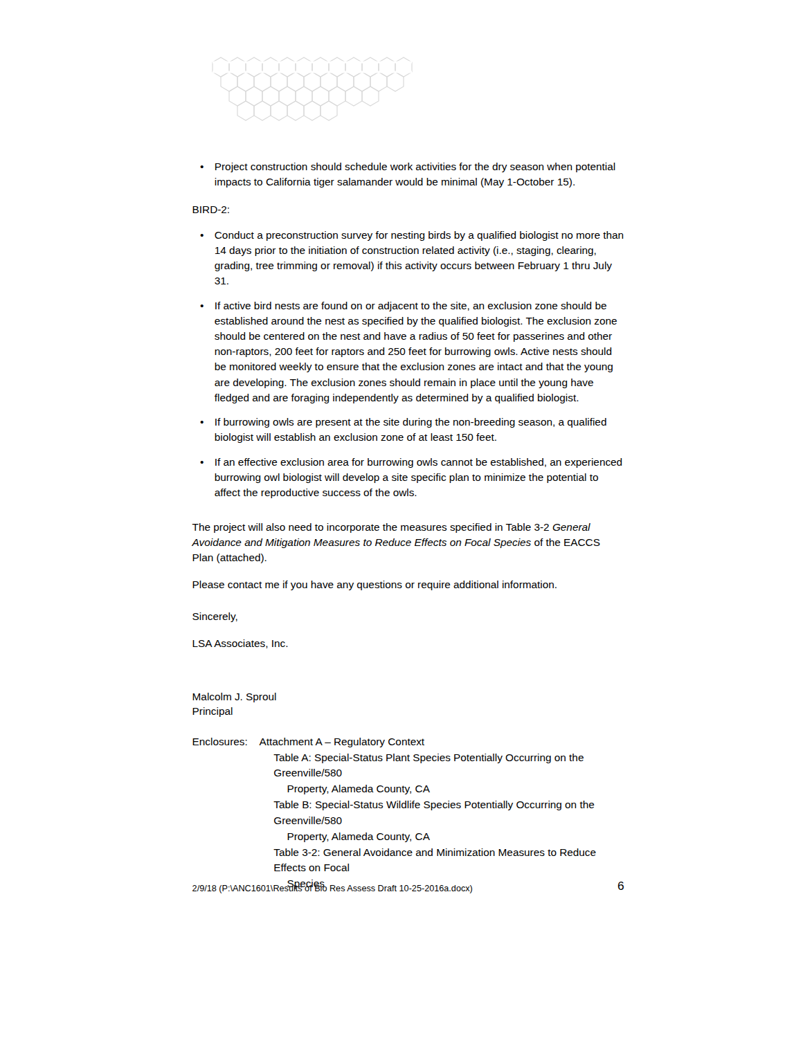Project construction should schedule work activities for the dry season when potential impacts to California tiger salamander would be minimal (May 1-October 15).
BIRD-2:
Conduct a preconstruction survey for nesting birds by a qualified biologist no more than 14 days prior to the initiation of construction related activity (i.e., staging, clearing, grading, tree trimming or removal) if this activity occurs between February 1 thru July 31.
If active bird nests are found on or adjacent to the site, an exclusion zone should be established around the nest as specified by the qualified biologist. The exclusion zone should be centered on the nest and have a radius of 50 feet for passerines and other non-raptors, 200 feet for raptors and 250 feet for burrowing owls. Active nests should be monitored weekly to ensure that the exclusion zones are intact and that the young are developing. The exclusion zones should remain in place until the young have fledged and are foraging independently as determined by a qualified biologist.
If burrowing owls are present at the site during the non-breeding season, a qualified biologist will establish an exclusion zone of at least 150 feet.
If an effective exclusion area for burrowing owls cannot be established, an experienced burrowing owl biologist will develop a site specific plan to minimize the potential to affect the reproductive success of the owls.
The project will also need to incorporate the measures specified in Table 3-2 General Avoidance and Mitigation Measures to Reduce Effects on Focal Species of the EACCS Plan (attached).
Please contact me if you have any questions or require additional information.
Sincerely,
LSA Associates, Inc.
Malcolm J. Sproul
Principal
Enclosures:
Attachment A – Regulatory Context
Table A: Special-Status Plant Species Potentially Occurring on the Greenville/580
Property, Alameda County, CA
Table B: Special-Status Wildlife Species Potentially Occurring on the Greenville/580
Property, Alameda County, CA
Table 3-2: General Avoidance and Minimization Measures to Reduce Effects on Focal
Species
2/9/18 (P:\ANC1601\Results of Bio Res Assess Draft 10-25-2016a.docx)
6